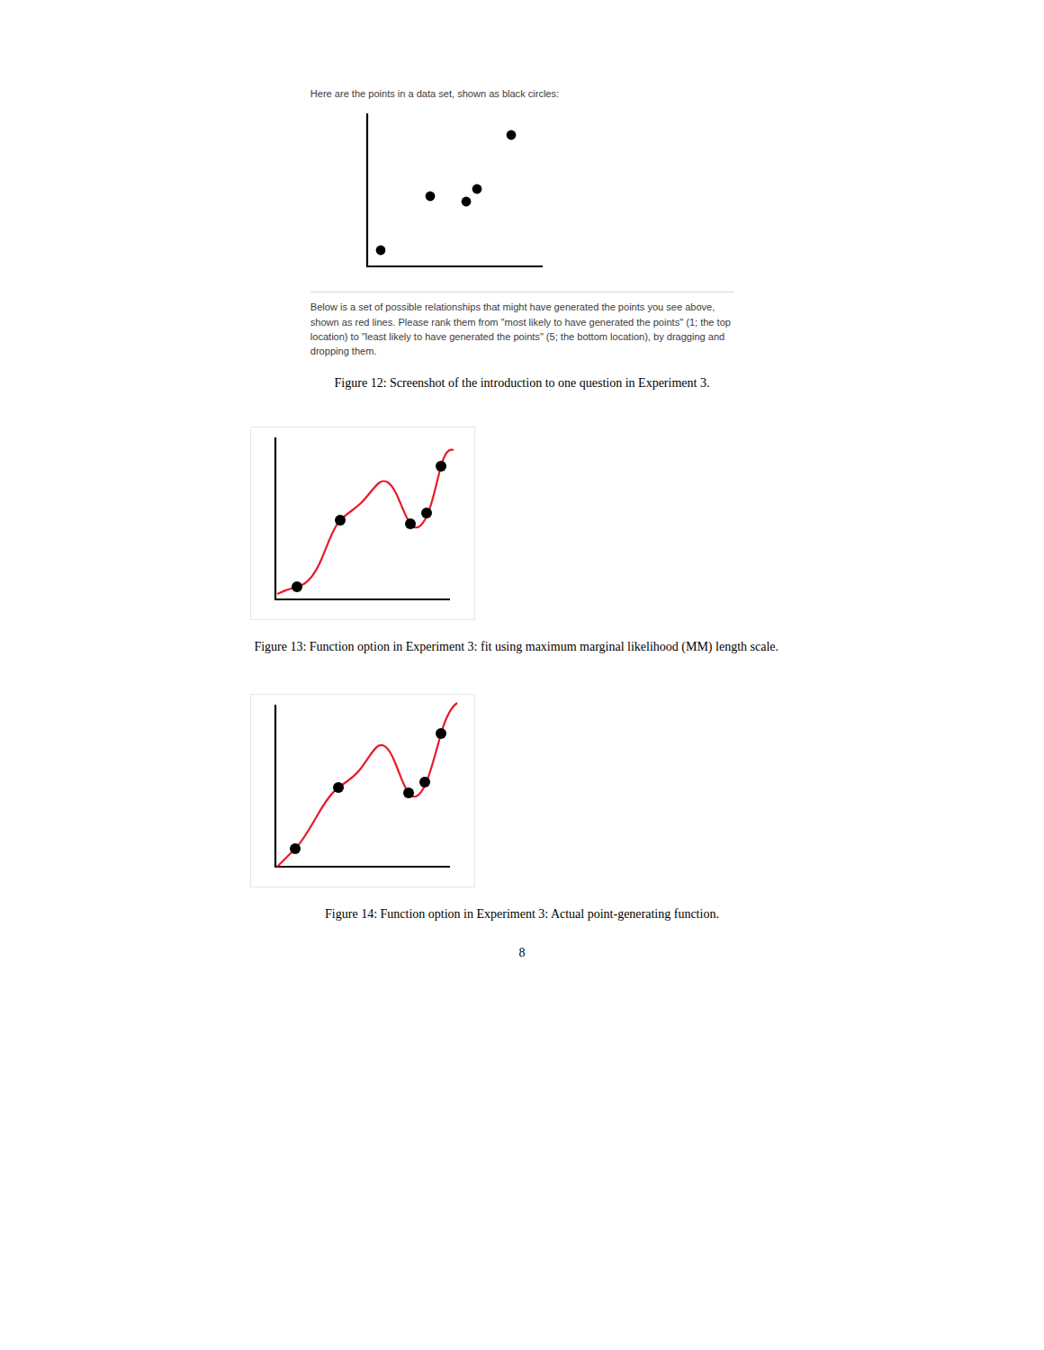Here are the points in a data set, shown as black circles:
Below is a set of possible relationships that might have generated the points you see above, shown as red lines. Please rank them from "most likely to have generated the points" (1; the top location) to "least likely to have generated the points" (5; the bottom location), by dragging and dropping them.
Figure 12: Screenshot of the introduction to one question in Experiment 3.
Figure 13: Function option in Experiment 3: fit using maximum marginal likelihood (MM) length scale.
Figure 14: Function option in Experiment 3: Actual point-generating function.
8